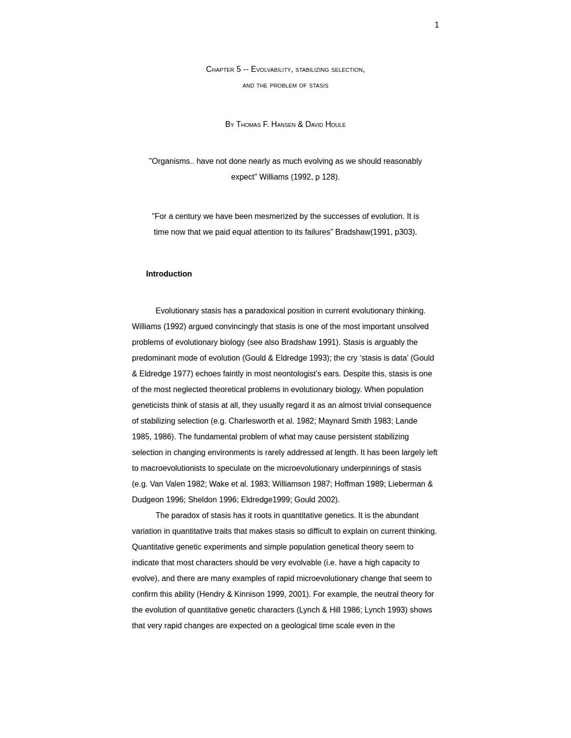1
Chapter 5 -- Evolvability, stabilizing selection, and the problem of stasis
By Thomas F. Hansen & David Houle
"Organisms.. have not done nearly as much evolving as we should reasonably expect" Williams (1992, p 128).
"For a century we have been mesmerized by the successes of evolution. It is time now that we paid equal attention to its failures" Bradshaw(1991, p303).
Introduction
Evolutionary stasis has a paradoxical position in current evolutionary thinking. Williams (1992) argued convincingly that stasis is one of the most important unsolved problems of evolutionary biology (see also Bradshaw 1991). Stasis is arguably the predominant mode of evolution (Gould & Eldredge 1993); the cry ‘stasis is data’ (Gould & Eldredge 1977) echoes faintly in most neontologist’s ears. Despite this, stasis is one of the most neglected theoretical problems in evolutionary biology. When population geneticists think of stasis at all, they usually regard it as an almost trivial consequence of stabilizing selection (e.g. Charlesworth et al. 1982; Maynard Smith 1983; Lande 1985, 1986). The fundamental problem of what may cause persistent stabilizing selection in changing environments is rarely addressed at length. It has been largely left to macroevolutionists to speculate on the microevolutionary underpinnings of stasis (e.g. Van Valen 1982; Wake et al. 1983; Williamson 1987; Hoffman 1989; Lieberman & Dudgeon 1996; Sheldon 1996; Eldredge1999; Gould 2002).
The paradox of stasis has it roots in quantitative genetics. It is the abundant variation in quantitative traits that makes stasis so difficult to explain on current thinking. Quantitative genetic experiments and simple population genetical theory seem to indicate that most characters should be very evolvable (i.e. have a high capacity to evolve), and there are many examples of rapid microevolutionary change that seem to confirm this ability (Hendry & Kinnison 1999, 2001). For example, the neutral theory for the evolution of quantitative genetic characters (Lynch & Hill 1986; Lynch 1993) shows that very rapid changes are expected on a geological time scale even in the